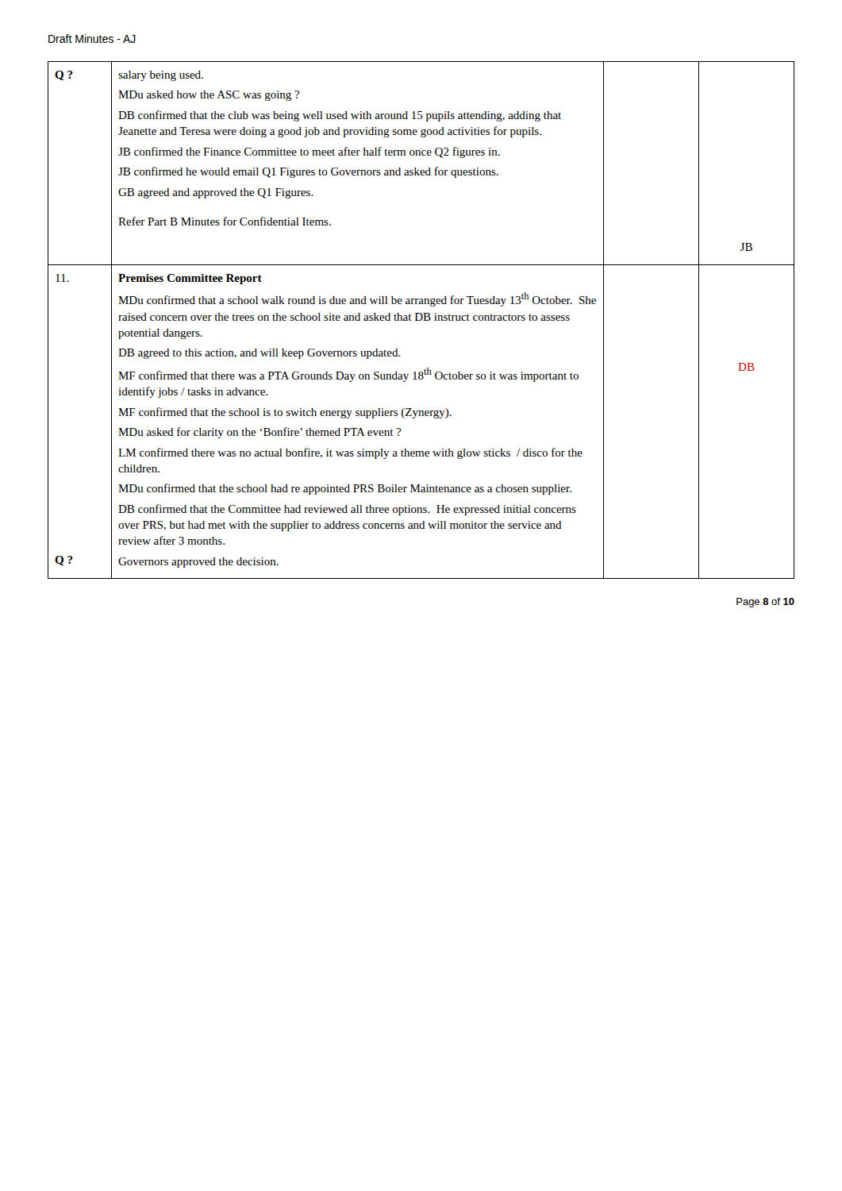Draft Minutes - AJ
| Q ? | salary being used. MDu asked how the ASC was going ? DB confirmed that the club was being well used with around 15 pupils attending, adding that Jeanette and Teresa were doing a good job and providing some good activities for pupils. JB confirmed the Finance Committee to meet after half term once Q2 figures in. JB confirmed he would email Q1 Figures to Governors and asked for questions. GB agreed and approved the Q1 Figures. Refer Part B Minutes for Confidential Items. | | JB |
| 11. Q ? | Premises Committee Report MDu confirmed that a school walk round is due and will be arranged for Tuesday 13 th October. She raised concern over the trees on the school site and asked that DB instruct contractors to assess potential dangers. DB agreed to this action, and will keep Governors updated. MF confirmed that there was a PTA Grounds Day on Sunday 18 th October so it was important to identify jobs / tasks in advance. MF confirmed that the school is to switch energy suppliers (Zynergy). MDu asked for clarity on the ‘Bonfire’ themed PTA event ? LM confirmed there was no actual bonfire, it was simply a theme with glow sticks / disco for the children. MDu confirmed that the school had re appointed PRS Boiler Maintenance as a chosen supplier. DB confirmed that the Committee had reviewed all three options. He expressed initial concerns over PRS, but had met with the supplier to address concerns and will monitor the service and review after 3 months. Governors approved the decision. | | DB |
Page 8 of 10